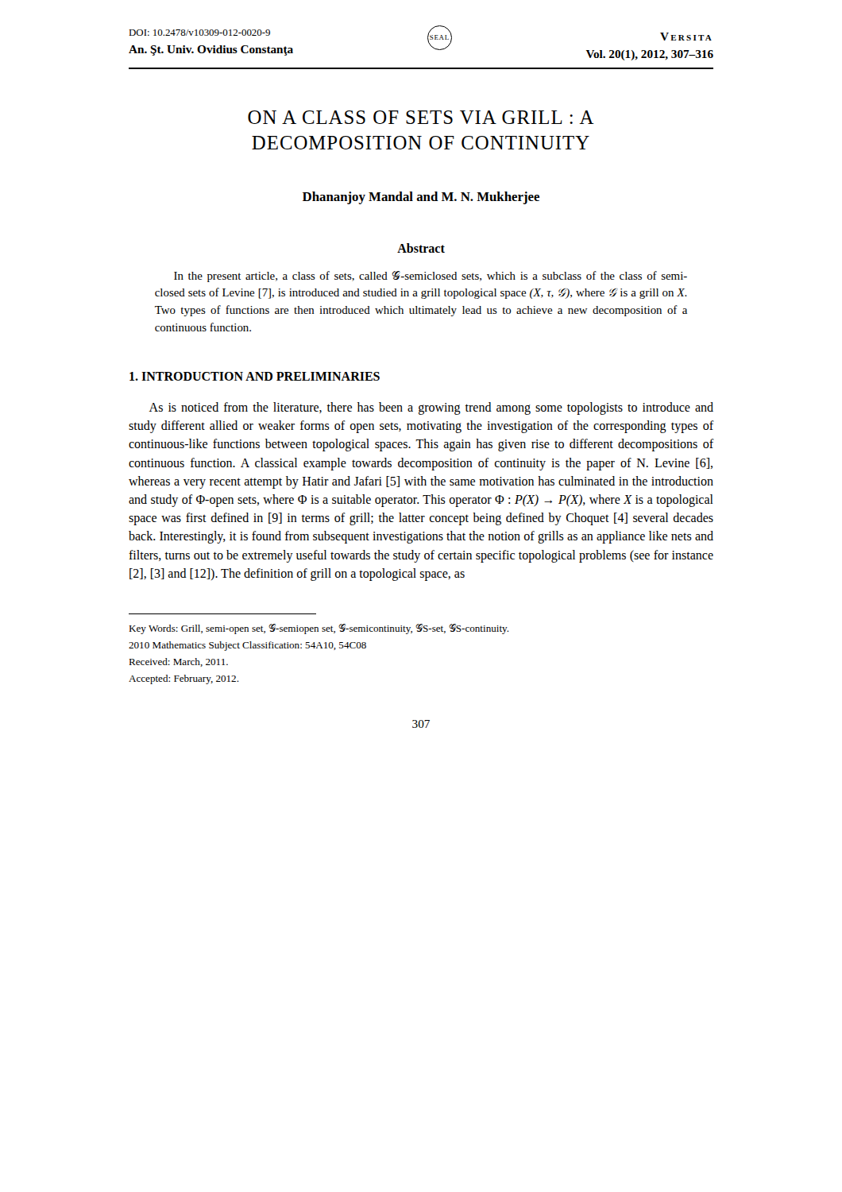DOI: 10.2478/v10309-012-0020-9
An. Şt. Univ. Ovidius Constanţa
SEAL
Versita
Vol. 20(1), 2012, 307–316
ON A CLASS OF SETS VIA GRILL : A
DECOMPOSITION OF CONTINUITY
Dhananjoy Mandal and M. N. Mukherjee
Abstract
In the present article, a class of sets, called 𝒢-semiclosed sets, which is a subclass of the class of semi-closed sets of Levine [7], is introduced and studied in a grill topological space (X, τ, 𝒢), where 𝒢 is a grill on X. Two types of functions are then introduced which ultimately lead us to achieve a new decomposition of a continuous function.
1. INTRODUCTION AND PRELIMINARIES
As is noticed from the literature, there has been a growing trend among some topologists to introduce and study different allied or weaker forms of open sets, motivating the investigation of the corresponding types of continuous-like functions between topological spaces. This again has given rise to different decompositions of continuous function. A classical example towards decomposition of continuity is the paper of N. Levine [6], whereas a very recent attempt by Hatir and Jafari [5] with the same motivation has culminated in the introduction and study of Φ-open sets, where Φ is a suitable operator. This operator Φ : P(X) → P(X), where X is a topological space was first defined in [9] in terms of grill; the latter concept being defined by Choquet [4] several decades back. Interestingly, it is found from subsequent investigations that the notion of grills as an appliance like nets and filters, turns out to be extremely useful towards the study of certain specific topological problems (see for instance [2], [3] and [12]). The definition of grill on a topological space, as
Key Words: Grill, semi-open set, 𝒢-semiopen set, 𝒢-semicontinuity, 𝒢S-set, 𝒢S-continuity.
2010 Mathematics Subject Classification: 54A10, 54C08
Received: March, 2011.
Accepted: February, 2012.
307